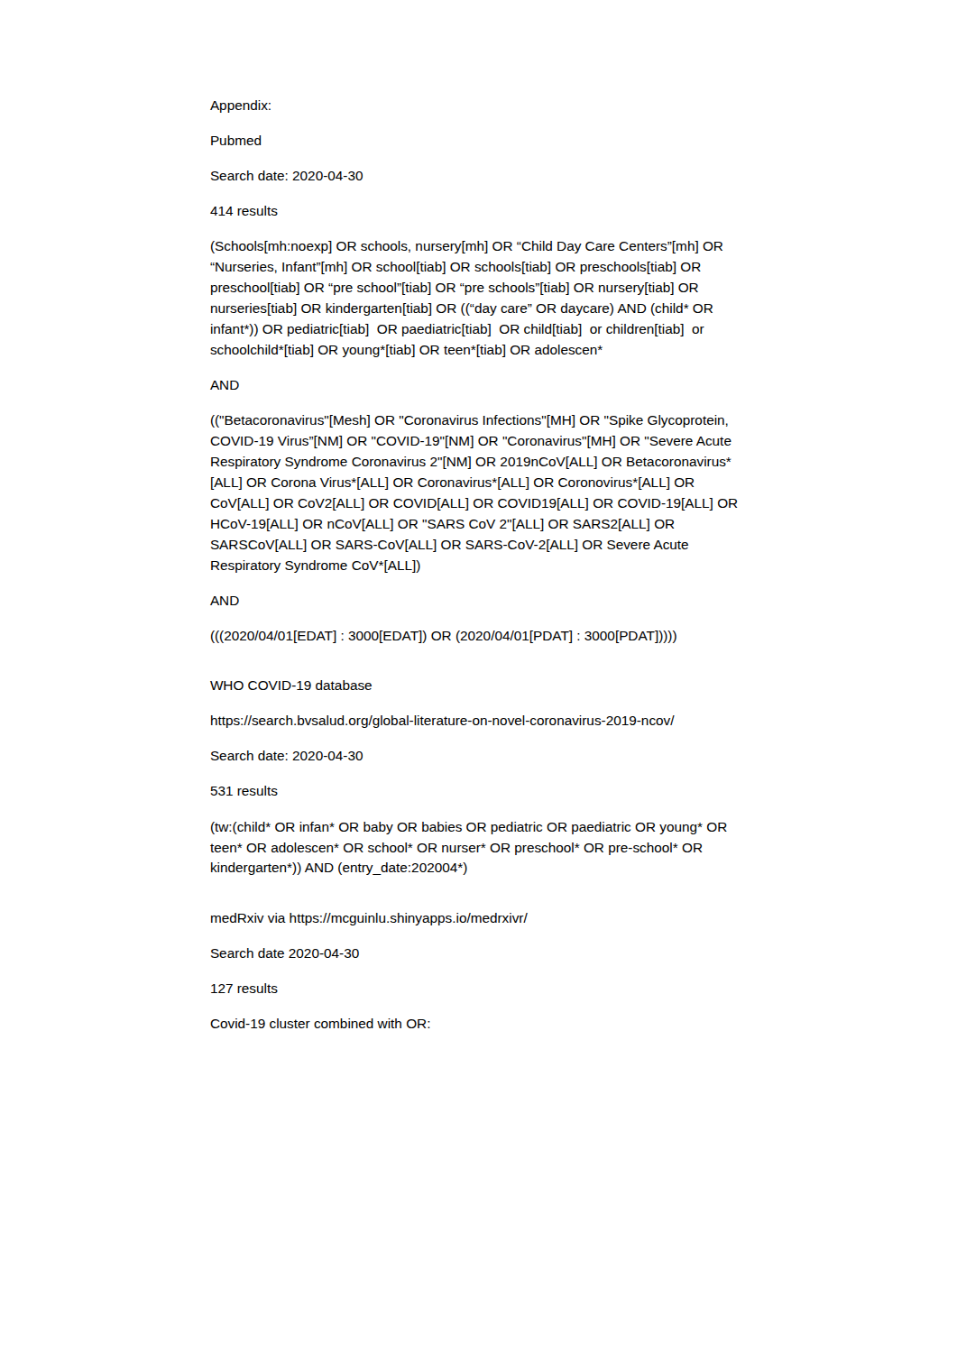Appendix:
Pubmed
Search date: 2020-04-30
414 results
(Schools[mh:noexp] OR schools, nursery[mh] OR “Child Day Care Centers”[mh] OR “Nurseries, Infant”[mh] OR school[tiab] OR schools[tiab] OR preschools[tiab] OR preschool[tiab] OR “pre school”[tiab] OR “pre schools”[tiab] OR nursery[tiab] OR nurseries[tiab] OR kindergarten[tiab] OR ((“day care” OR daycare) AND (child* OR infant*)) OR pediatric[tiab] OR paediatric[tiab] OR child[tiab] or children[tiab] or schoolchild*[tiab] OR young*[tiab] OR teen*[tiab] OR adolescen*
AND
(("Betacoronavirus"[Mesh] OR "Coronavirus Infections"[MH] OR "Spike Glycoprotein, COVID-19 Virus”[NM] OR "COVID-19"[NM] OR "Coronavirus"[MH] OR "Severe Acute Respiratory Syndrome Coronavirus 2"[NM] OR 2019nCoV[ALL] OR Betacoronavirus*[ALL] OR Corona Virus*[ALL] OR Coronavirus*[ALL] OR Coronovirus*[ALL] OR CoV[ALL] OR CoV2[ALL] OR COVID[ALL] OR COVID19[ALL] OR COVID-19[ALL] OR HCoV-19[ALL] OR nCoV[ALL] OR "SARS CoV 2"[ALL] OR SARS2[ALL] OR SARSCoV[ALL] OR SARS-CoV[ALL] OR SARS-CoV-2[ALL] OR Severe Acute Respiratory Syndrome CoV*[ALL])
AND
(((2020/04/01[EDAT] : 3000[EDAT]) OR (2020/04/01[PDAT] : 3000[PDAT]))))
WHO COVID-19 database
https://search.bvsalud.org/global-literature-on-novel-coronavirus-2019-ncov/
Search date: 2020-04-30
531 results
(tw:(child* OR infan* OR baby OR babies OR pediatric OR paediatric OR young* OR teen* OR adolescen* OR school* OR nurser* OR preschool* OR pre-school* OR kindergarten*)) AND (entry_date:202004*)
medRxiv via https://mcguinlu.shinyapps.io/medrxivr/
Search date 2020-04-30
127 results
Covid-19 cluster combined with OR: